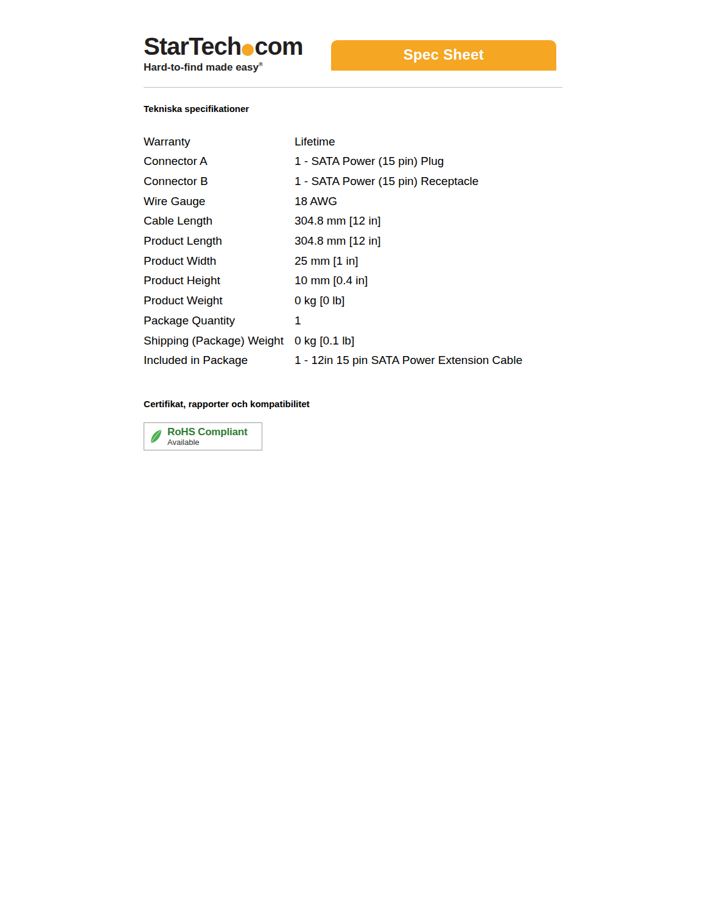StarTech com
Hard-to-find made easy®
Spec Sheet
Tekniska specifikationer
| Warranty | Lifetime |
| Connector A | 1 - SATA Power (15 pin) Plug |
| Connector B | 1 - SATA Power (15 pin) Receptacle |
| Wire Gauge | 18 AWG |
| Cable Length | 304.8 mm [12 in] |
| Product Length | 304.8 mm [12 in] |
| Product Width | 25 mm [1 in] |
| Product Height | 10 mm [0.4 in] |
| Product Weight | 0 kg [0 lb] |
| Package Quantity | 1 |
| Shipping (Package) Weight | 0 kg [0.1 lb] |
| Included in Package | 1 - 12in 15 pin SATA Power Extension Cable |
Certifikat, rapporter och kompatibilitet
RoHS Compliant
Available